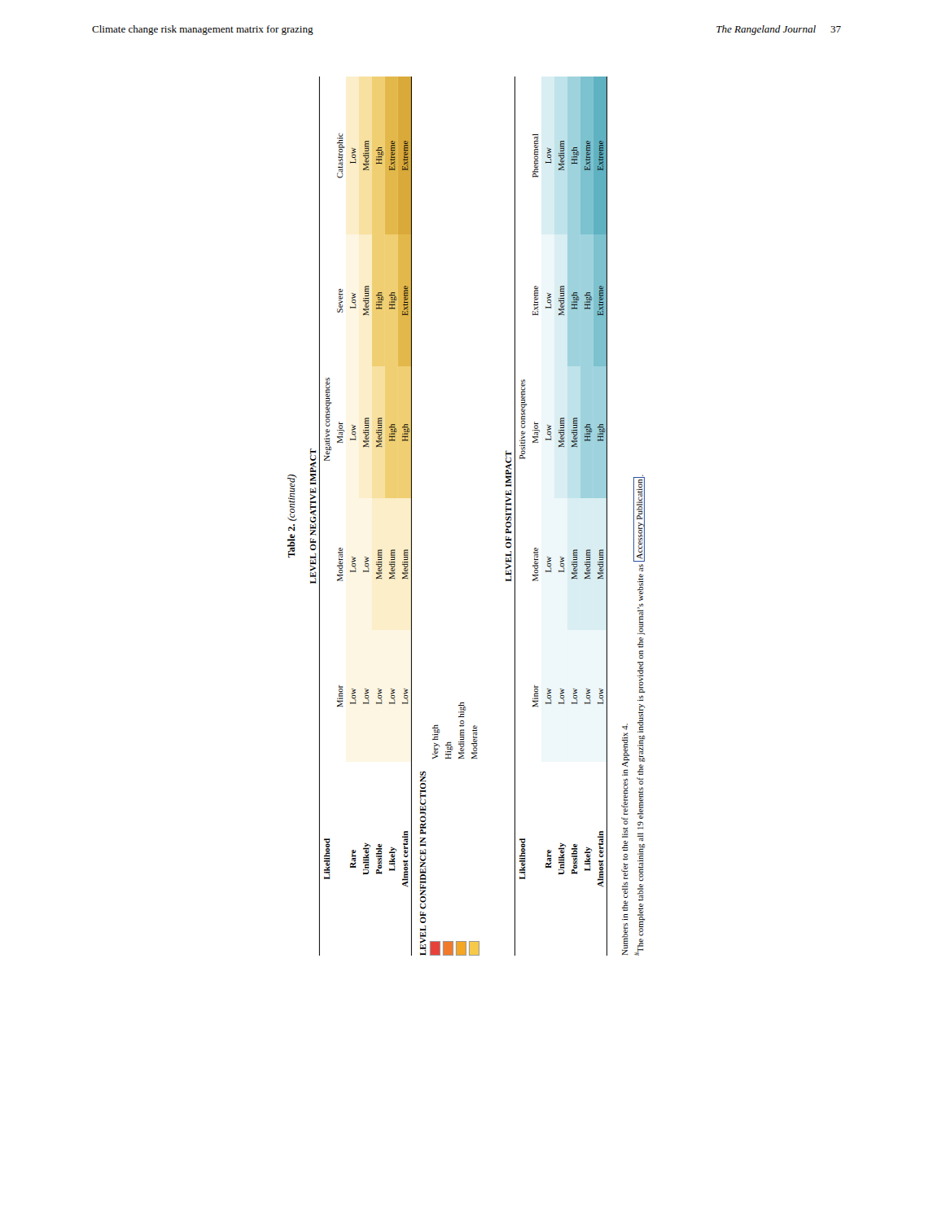Climate change risk management matrix for grazing
The Rangeland Journal 37
Table 2. (continued)
| LEVEL OF NEGATIVE IMPACT |
| Likelihood | Negative consequences |
| | Minor | Moderate | Major | Severe | Catastrophic |
| Rare | Low | Low | Low | Low | Low |
| Unlikely | Low | Low | Medium | Medium | Medium |
| Possible | Low | Medium | Medium | High | High |
| Likely | Low | Medium | High | High | Extreme |
| Almost certain | Low | Medium | High | Extreme | Extreme |
| LEVEL OF CONFIDENCE IN PROJECTIONS | |
| | Very high |
| | High |
| | Medium to high |
| | Moderate |
| LEVEL OF POSITIVE IMPACT |
| Likelihood | Positive consequences |
| | Minor | Moderate | Major | Extreme | Phenomenal |
| Rare | Low | Low | Low | Low | Low |
| Unlikely | Low | Low | Medium | Medium | Medium |
| Possible | Low | Medium | Medium | High | High |
| Likely | Low | Medium | High | High | Extreme |
| Almost certain | Low | Medium | High | Extreme | Extreme |
Numbers in the cells refer to the list of references in Appendix 4.
#The complete table containing all 19 elements of the grazing industry is provided on the journal’s website as Accessory Publication.